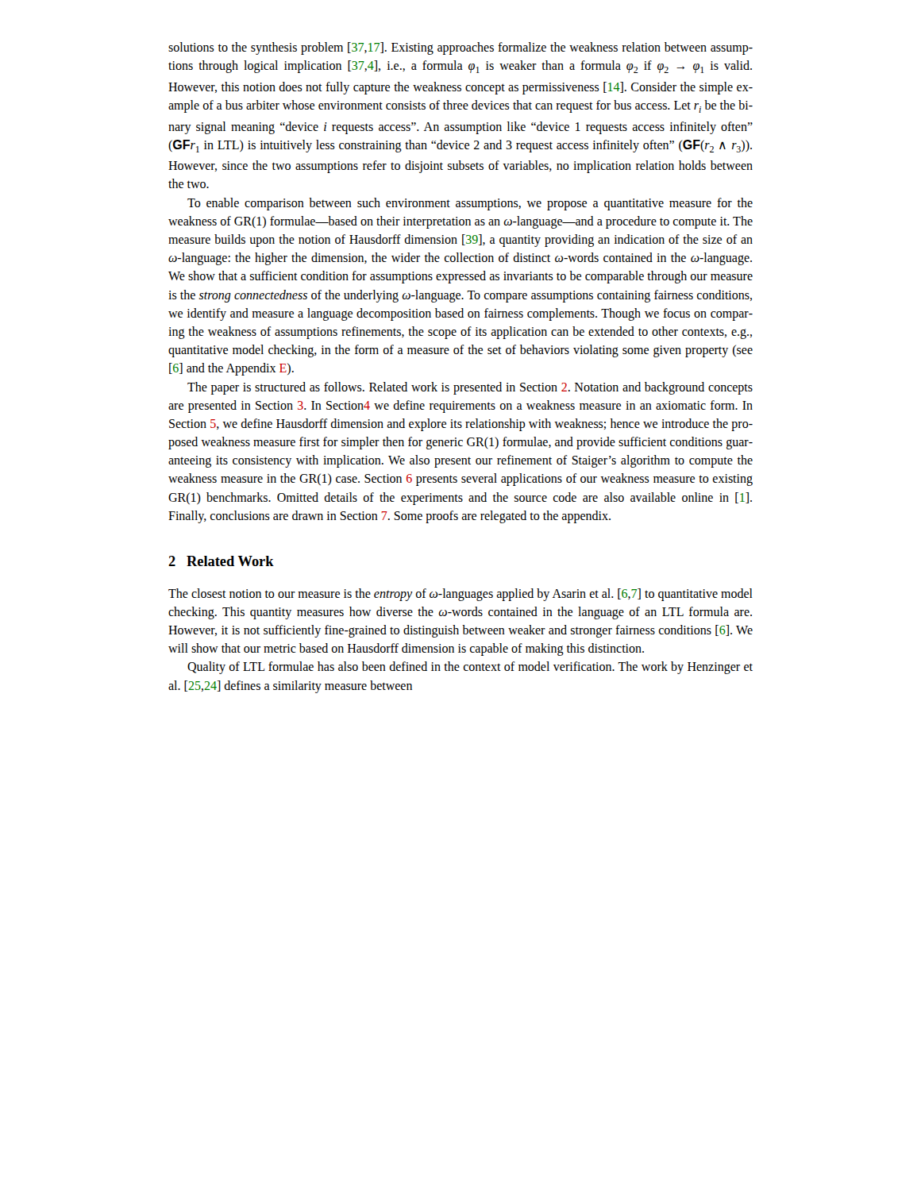solutions to the synthesis problem [37,17]. Existing approaches formalize the weakness relation between assumptions through logical implication [37,4], i.e., a formula φ1 is weaker than a formula φ2 if φ2 → φ1 is valid. However, this notion does not fully capture the weakness concept as permissiveness [14]. Consider the simple example of a bus arbiter whose environment consists of three devices that can request for bus access. Let ri be the binary signal meaning “device i requests access”. An assumption like “device 1 requests access infinitely often” (GF r1 in LTL) is intuitively less constraining than “device 2 and 3 request access infinitely often” (GF(r2 ∧ r3)). However, since the two assumptions refer to disjoint subsets of variables, no implication relation holds between the two.
To enable comparison between such environment assumptions, we propose a quantitative measure for the weakness of GR(1) formulae—based on their interpretation as an ω-language—and a procedure to compute it. The measure builds upon the notion of Hausdorff dimension [39], a quantity providing an indication of the size of an ω-language: the higher the dimension, the wider the collection of distinct ω-words contained in the ω-language. We show that a sufficient condition for assumptions expressed as invariants to be comparable through our measure is the strong connectedness of the underlying ω-language. To compare assumptions containing fairness conditions, we identify and measure a language decomposition based on fairness complements. Though we focus on comparing the weakness of assumptions refinements, the scope of its application can be extended to other contexts, e.g., quantitative model checking, in the form of a measure of the set of behaviors violating some given property (see [6] and the Appendix E).
The paper is structured as follows. Related work is presented in Section 2. Notation and background concepts are presented in Section 3. In Section4 we define requirements on a weakness measure in an axiomatic form. In Section 5, we define Hausdorff dimension and explore its relationship with weakness; hence we introduce the proposed weakness measure first for simpler then for generic GR(1) formulae, and provide sufficient conditions guaranteeing its consistency with implication. We also present our refinement of Staiger’s algorithm to compute the weakness measure in the GR(1) case. Section 6 presents several applications of our weakness measure to existing GR(1) benchmarks. Omitted details of the experiments and the source code are also available online in [1]. Finally, conclusions are drawn in Section 7. Some proofs are relegated to the appendix.
2 Related Work
The closest notion to our measure is the entropy of ω-languages applied by Asarin et al. [6,7] to quantitative model checking. This quantity measures how diverse the ω-words contained in the language of an LTL formula are. However, it is not sufficiently fine-grained to distinguish between weaker and stronger fairness conditions [6]. We will show that our metric based on Hausdorff dimension is capable of making this distinction.
Quality of LTL formulae has also been defined in the context of model verification. The work by Henzinger et al. [25,24] defines a similarity measure between